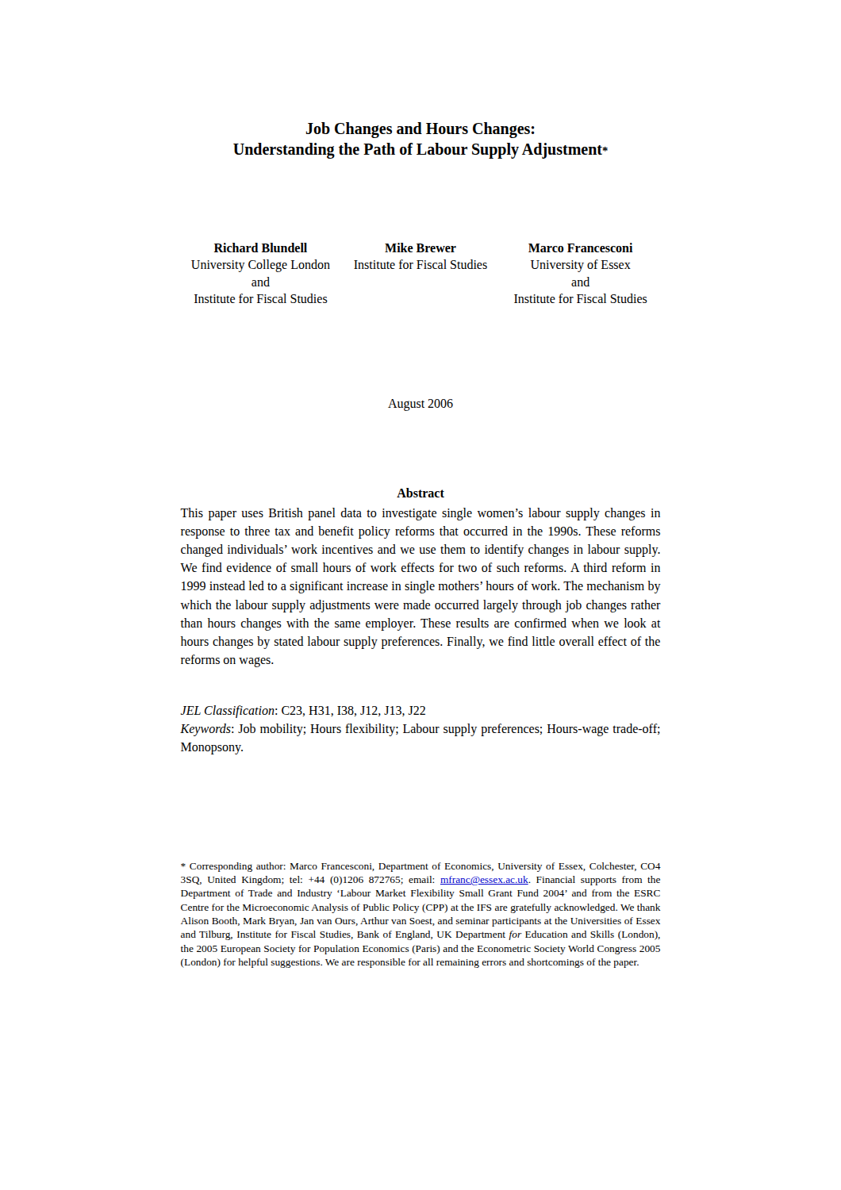Job Changes and Hours Changes:
Understanding the Path of Labour Supply Adjustment*
| Richard Blundell University College London and Institute for Fiscal Studies | Mike Brewer Institute for Fiscal Studies | Marco Francesconi University of Essex and Institute for Fiscal Studies |
August 2006
Abstract
This paper uses British panel data to investigate single women’s labour supply changes in response to three tax and benefit policy reforms that occurred in the 1990s. These reforms changed individuals’ work incentives and we use them to identify changes in labour supply. We find evidence of small hours of work effects for two of such reforms. A third reform in 1999 instead led to a significant increase in single mothers’ hours of work. The mechanism by which the labour supply adjustments were made occurred largely through job changes rather than hours changes with the same employer. These results are confirmed when we look at hours changes by stated labour supply preferences. Finally, we find little overall effect of the reforms on wages.
JEL Classification: C23, H31, I38, J12, J13, J22
Keywords: Job mobility; Hours flexibility; Labour supply preferences; Hours-wage trade-off; Monopsony.
* Corresponding author: Marco Francesconi, Department of Economics, University of Essex, Colchester, CO4 3SQ, United Kingdom; tel: +44 (0)1206 872765; email: mfranc@essex.ac.uk. Financial supports from the Department of Trade and Industry ‘Labour Market Flexibility Small Grant Fund 2004’ and from the ESRC Centre for the Microeconomic Analysis of Public Policy (CPP) at the IFS are gratefully acknowledged. We thank Alison Booth, Mark Bryan, Jan van Ours, Arthur van Soest, and seminar participants at the Universities of Essex and Tilburg, Institute for Fiscal Studies, Bank of England, UK Department for Education and Skills (London), the 2005 European Society for Population Economics (Paris) and the Econometric Society World Congress 2005 (London) for helpful suggestions. We are responsible for all remaining errors and shortcomings of the paper.